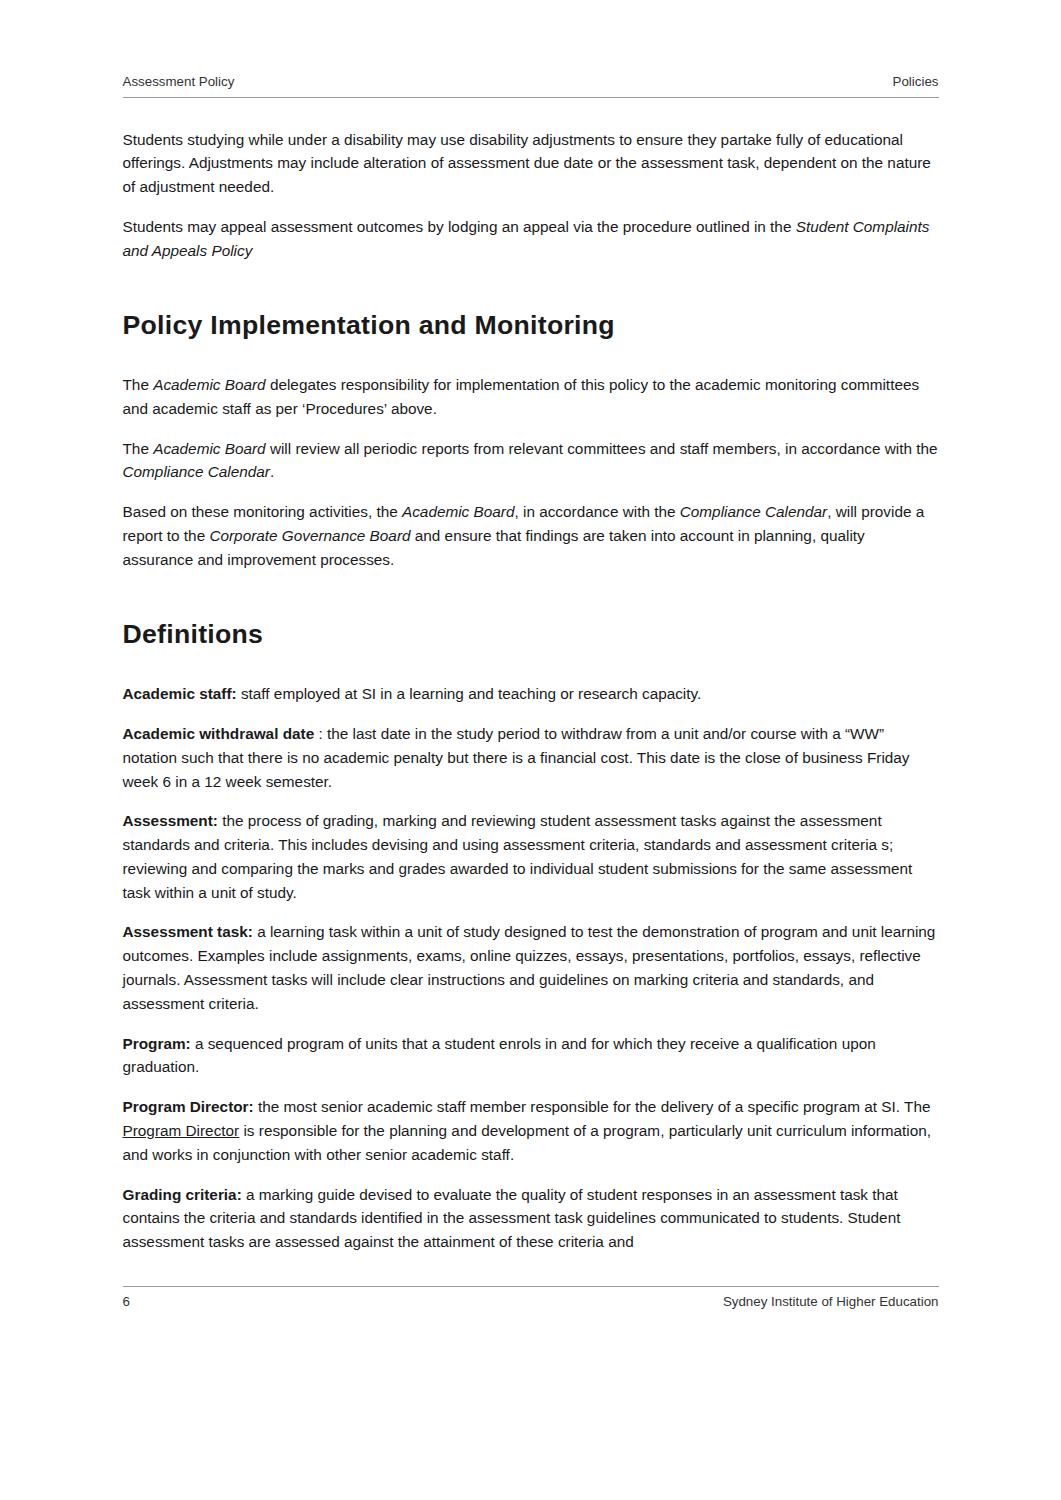Assessment Policy Policies
Students studying while under a disability may use disability adjustments to ensure they partake fully of educational offerings. Adjustments may include alteration of assessment due date or the assessment task, dependent on the nature of adjustment needed.
Students may appeal assessment outcomes by lodging an appeal via the procedure outlined in the Student Complaints and Appeals Policy
Policy Implementation and Monitoring
The Academic Board delegates responsibility for implementation of this policy to the academic monitoring committees and academic staff as per ‘Procedures’ above.
The Academic Board will review all periodic reports from relevant committees and staff members, in accordance with the Compliance Calendar.
Based on these monitoring activities, the Academic Board, in accordance with the Compliance Calendar, will provide a report to the Corporate Governance Board and ensure that findings are taken into account in planning, quality assurance and improvement processes.
Definitions
Academic staff:
staff employed at SI in a learning and teaching or research capacity.
Academic withdrawal date
: the last date in the study period to withdraw from a unit and/or course with a “WW” notation such that there is no academic penalty but there is a financial cost. This date is the close of business Friday week 6 in a 12 week semester.
Assessment:
the process of grading, marking and reviewing student assessment tasks against the assessment standards and criteria. This includes devising and using assessment criteria, standards and assessment criteria s; reviewing and comparing the marks and grades awarded to individual student submissions for the same assessment task within a unit of study.
Assessment task:
a learning task within a unit of study designed to test the demonstration of program and unit learning outcomes. Examples include assignments, exams, online quizzes, essays, presentations, portfolios, essays, reflective journals. Assessment tasks will include clear instructions and guidelines on marking criteria and standards, and assessment criteria.
Program:
a sequenced program of units that a student enrols in and for which they receive a qualification upon graduation.
Program Director:
the most senior academic staff member responsible for the delivery of a specific program at SI. The Program Director is responsible for the planning and development of a program, particularly unit curriculum information, and works in conjunction with other senior academic staff.
Grading criteria:
a marking guide devised to evaluate the quality of student responses in an assessment task that contains the criteria and standards identified in the assessment task guidelines communicated to students. Student assessment tasks are assessed against the attainment of these criteria and
6 Sydney Institute of Higher Education